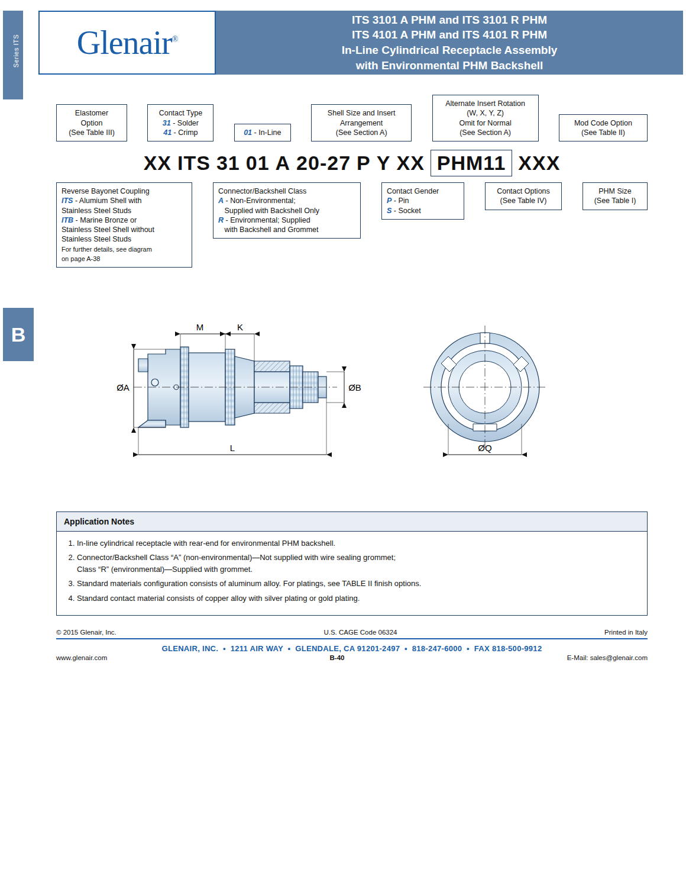Series ITS
B
Glenair®
ITS 3101 A PHM and ITS 3101 R PHM
ITS 4101 A PHM and ITS 4101 R PHM
In-Line Cylindrical Receptacle Assembly
with Environmental PHM Backshell
Elastomer
Option
(See Table III)
Contact Type
31 - Solder
41 - Crimp
01 - In-Line
Shell Size and Insert
Arrangement
(See Section A)
Alternate Insert Rotation
(W, X, Y, Z)
Omit for Normal
(See Section A)
Mod Code Option
(See Table II)
XX ITS 31 01 A 20-27 P Y XX PHM11 XXX
Reverse Bayonet Coupling
ITS - Alumium Shell with
Stainless Steel Studs
ITB - Marine Bronze or
Stainless Steel Shell without
Stainless Steel Studs
For further details, see diagram
on page A-38
Connector/Backshell Class
A - Non-Environmental;
Supplied with Backshell Only
R - Environmental; Supplied
with Backshell and Grommet
Contact Gender
P - Pin
S - Socket
Contact Options
(See Table IV)
PHM Size
(See Table I)
M K ØA ØB L ØQ
Application Notes
In-line cylindrical receptacle with rear-end for environmental PHM backshell.
Connector/Backshell Class “A” (non-environmental)—Not supplied with wire sealing grommet;
Class “R” (environmental)—Supplied with grommet.
Standard materials configuration consists of aluminum alloy. For platings, see TABLE II finish options.
Standard contact material consists of copper alloy with silver plating or gold plating.
© 2015 Glenair, Inc. U.S. CAGE Code 06324 Printed in Italy
GLENAIR, INC. • 1211 AIR WAY • GLENDALE, CA 91201-2497 • 818-247-6000 • FAX 818-500-9912
www.glenair.com B-40 E-Mail: sales@glenair.com